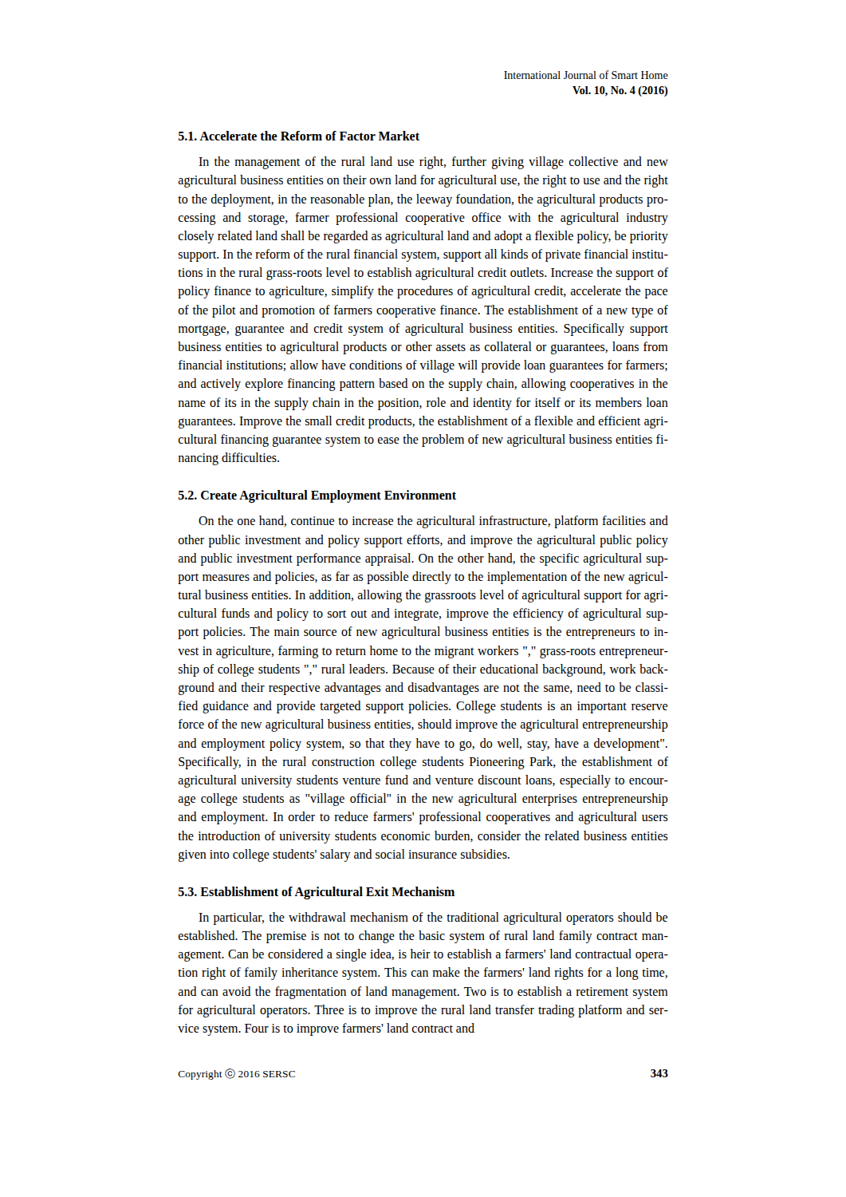International Journal of Smart Home Vol. 10, No. 4 (2016)
5.1. Accelerate the Reform of Factor Market
In the management of the rural land use right, further giving village collective and new agricultural business entities on their own land for agricultural use, the right to use and the right to the deployment, in the reasonable plan, the leeway foundation, the agricultural products processing and storage, farmer professional cooperative office with the agricultural industry closely related land shall be regarded as agricultural land and adopt a flexible policy, be priority support. In the reform of the rural financial system, support all kinds of private financial institutions in the rural grass-roots level to establish agricultural credit outlets. Increase the support of policy finance to agriculture, simplify the procedures of agricultural credit, accelerate the pace of the pilot and promotion of farmers cooperative finance. The establishment of a new type of mortgage, guarantee and credit system of agricultural business entities. Specifically support business entities to agricultural products or other assets as collateral or guarantees, loans from financial institutions; allow have conditions of village will provide loan guarantees for farmers; and actively explore financing pattern based on the supply chain, allowing cooperatives in the name of its in the supply chain in the position, role and identity for itself or its members loan guarantees. Improve the small credit products, the establishment of a flexible and efficient agricultural financing guarantee system to ease the problem of new agricultural business entities financing difficulties.
5.2. Create Agricultural Employment Environment
On the one hand, continue to increase the agricultural infrastructure, platform facilities and other public investment and policy support efforts, and improve the agricultural public policy and public investment performance appraisal. On the other hand, the specific agricultural support measures and policies, as far as possible directly to the implementation of the new agricultural business entities. In addition, allowing the grassroots level of agricultural support for agricultural funds and policy to sort out and integrate, improve the efficiency of agricultural support policies. The main source of new agricultural business entities is the entrepreneurs to invest in agriculture, farming to return home to the migrant workers "," grass-roots entrepreneurship of college students "," rural leaders. Because of their educational background, work background and their respective advantages and disadvantages are not the same, need to be classified guidance and provide targeted support policies. College students is an important reserve force of the new agricultural business entities, should improve the agricultural entrepreneurship and employment policy system, so that they have to go, do well, stay, have a development". Specifically, in the rural construction college students Pioneering Park, the establishment of agricultural university students venture fund and venture discount loans, especially to encourage college students as "village official" in the new agricultural enterprises entrepreneurship and employment. In order to reduce farmers' professional cooperatives and agricultural users the introduction of university students economic burden, consider the related business entities given into college students' salary and social insurance subsidies.
5.3. Establishment of Agricultural Exit Mechanism
In particular, the withdrawal mechanism of the traditional agricultural operators should be established. The premise is not to change the basic system of rural land family contract management. Can be considered a single idea, is heir to establish a farmers' land contractual operation right of family inheritance system. This can make the farmers' land rights for a long time, and can avoid the fragmentation of land management. Two is to establish a retirement system for agricultural operators. Three is to improve the rural land transfer trading platform and service system. Four is to improve farmers' land contract and
Copyright ⓒ 2016 SERSC 343